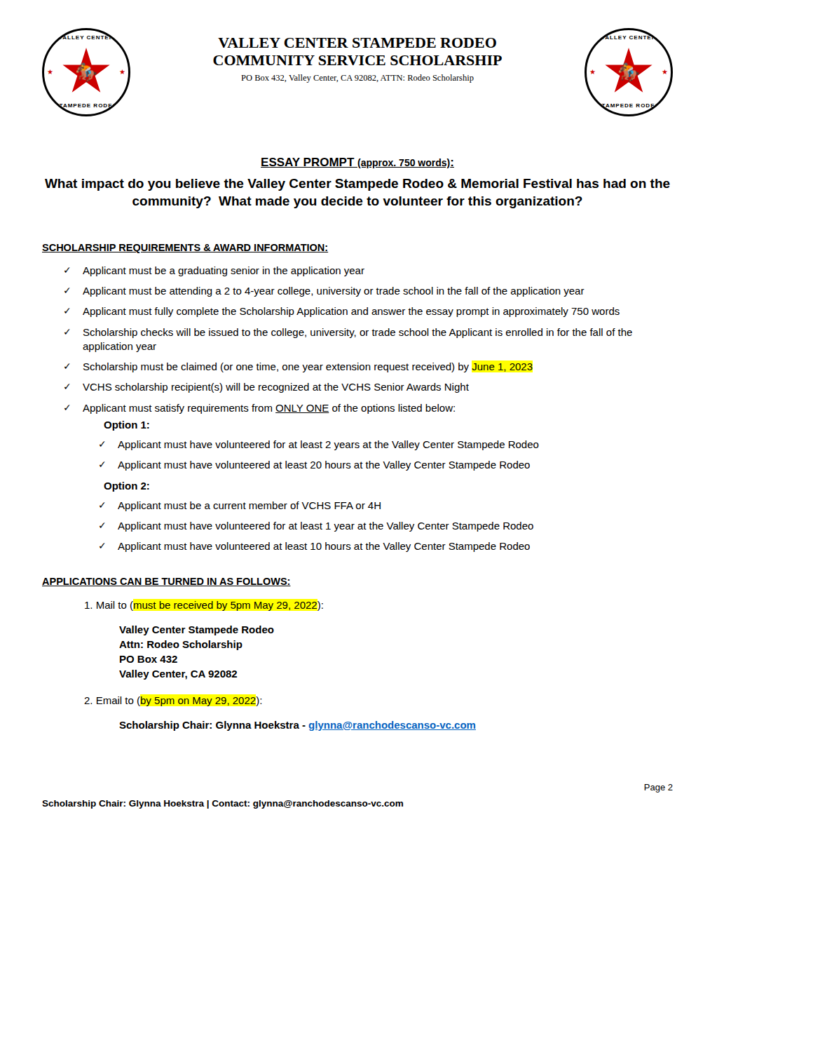Valley Center
🏇
★ ★
Stampede Rodeo
VALLEY CENTER STAMPEDE RODEO
COMMUNITY SERVICE SCHOLARSHIP
PO Box 432, Valley Center, CA 92082, ATTN: Rodeo Scholarship
Valley Center
🏇
★ ★
Stampede Rodeo
ESSAY PROMPT (approx. 750 words):
What impact do you believe the Valley Center Stampede Rodeo & Memorial Festival has had on the community? What made you decide to volunteer for this organization?
Scholarship Requirements & Award Information:
Applicant must be a graduating senior in the application year
Applicant must be attending a 2 to 4-year college, university or trade school in the fall of the application year
Applicant must fully complete the Scholarship Application and answer the essay prompt in approximately 750 words
Scholarship checks will be issued to the college, university, or trade school the Applicant is enrolled in for the fall of the application year
Scholarship must be claimed (or one time, one year extension request received) by June 1, 2023
VCHS scholarship recipient(s) will be recognized at the VCHS Senior Awards Night
Applicant must satisfy requirements from ONLY ONE of the options listed below:
Option 1:
Applicant must have volunteered for at least 2 years at the Valley Center Stampede Rodeo
Applicant must have volunteered at least 20 hours at the Valley Center Stampede Rodeo
Option 2:
Applicant must be a current member of VCHS FFA or 4H
Applicant must have volunteered for at least 1 year at the Valley Center Stampede Rodeo
Applicant must have volunteered at least 10 hours at the Valley Center Stampede Rodeo
Applications can be turned in as follows:
1. Mail to (must be received by 5pm May 29, 2022):
Valley Center Stampede Rodeo
Attn: Rodeo Scholarship
PO Box 432
Valley Center, CA 92082
2. Email to (by 5pm on May 29, 2022):
Scholarship Chair: Glynna Hoekstra - glynna@ranchodescanso-vc.com
Page 2
Scholarship Chair: Glynna Hoekstra | Contact: glynna@ranchodescanso-vc.com